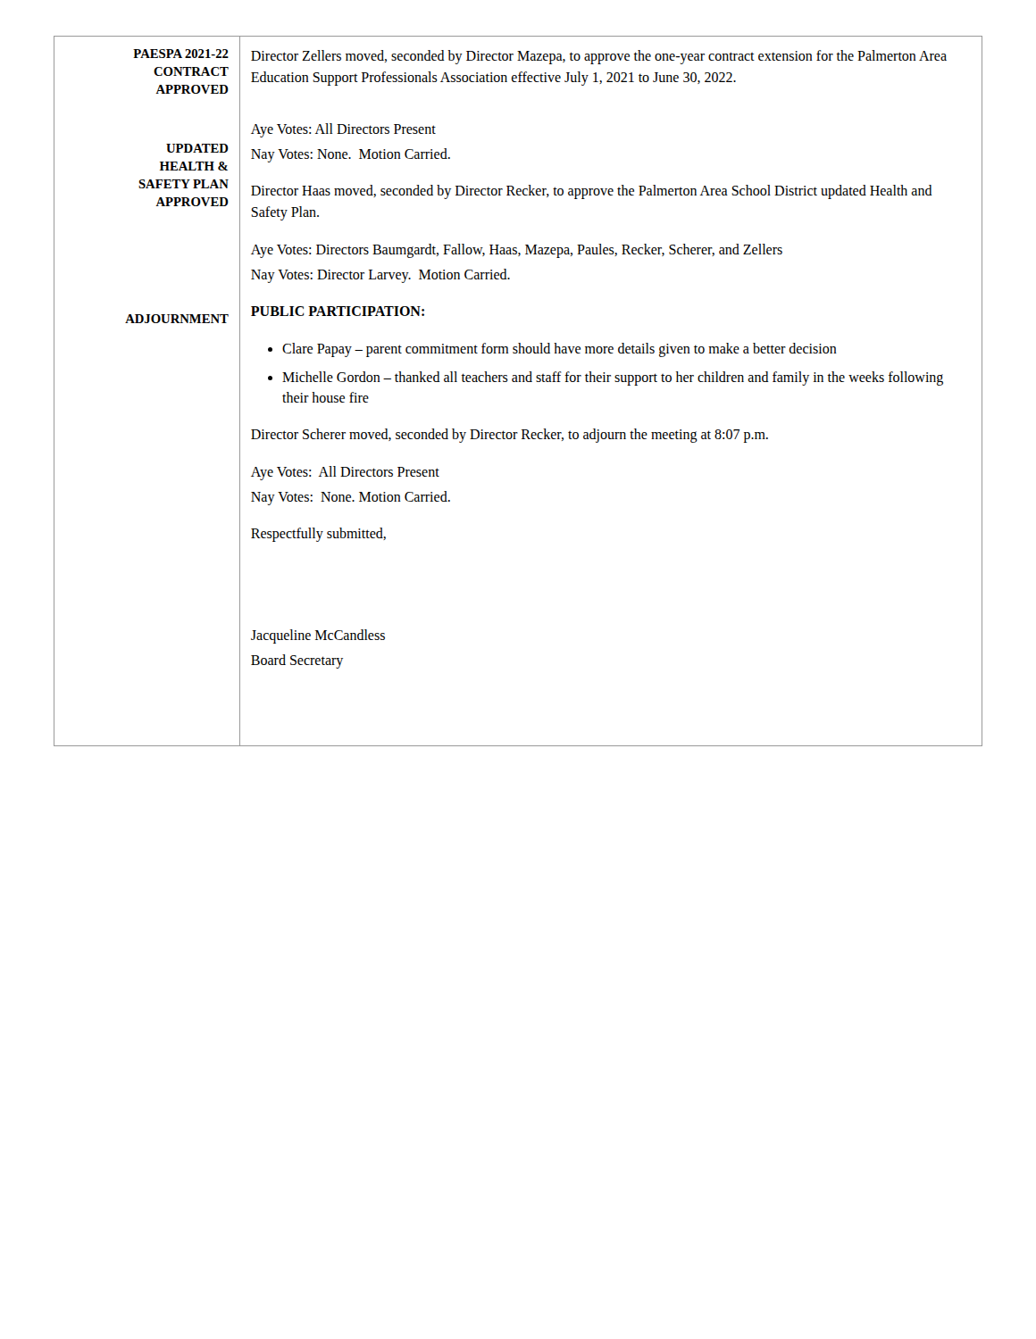| PAESPA 2021-22 CONTRACT APPROVED UPDATED HEALTH & SAFETY PLAN APPROVED ADJOURNMENT | Director Zellers moved, seconded by Director Mazepa, to approve the one-year contract extension for the Palmerton Area Education Support Professionals Association effective July 1, 2021 to June 30, 2022. Aye Votes: All Directors Present Nay Votes: None. Motion Carried. Director Haas moved, seconded by Director Recker, to approve the Palmerton Area School District updated Health and Safety Plan. Aye Votes: Directors Baumgardt, Fallow, Haas, Mazepa, Paules, Recker, Scherer, and Zellers Nay Votes: Director Larvey. Motion Carried. PUBLIC PARTICIPATION: Clare Papay – parent commitment form should have more details given to make a better decision Michelle Gordon – thanked all teachers and staff for their support to her children and family in the weeks following their house fire Director Scherer moved, seconded by Director Recker, to adjourn the meeting at 8:07 p.m. Aye Votes: All Directors Present Nay Votes: None. Motion Carried. Respectfully submitted, Jacqueline McCandless Board Secretary |